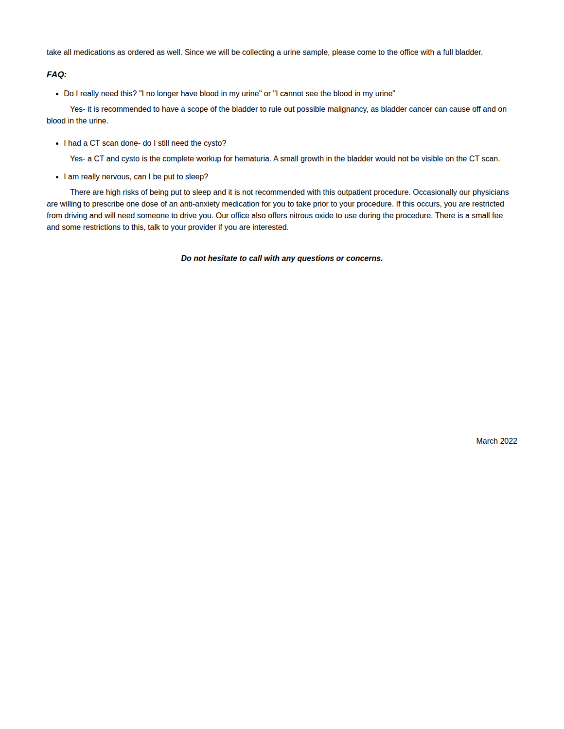take all medications as ordered as well. Since we will be collecting a urine sample, please come to the office with a full bladder.
FAQ:
Do I really need this? "I no longer have blood in my urine" or "I cannot see the blood in my urine"
Yes- it is recommended to have a scope of the bladder to rule out possible malignancy, as bladder cancer can cause off and on blood in the urine.
I had a CT scan done- do I still need the cysto?
Yes- a CT and cysto is the complete workup for hematuria. A small growth in the bladder would not be visible on the CT scan.
I am really nervous, can I be put to sleep?
There are high risks of being put to sleep and it is not recommended with this outpatient procedure. Occasionally our physicians are willing to prescribe one dose of an anti-anxiety medication for you to take prior to your procedure. If this occurs, you are restricted from driving and will need someone to drive you. Our office also offers nitrous oxide to use during the procedure. There is a small fee and some restrictions to this, talk to your provider if you are interested.
Do not hesitate to call with any questions or concerns.
March 2022